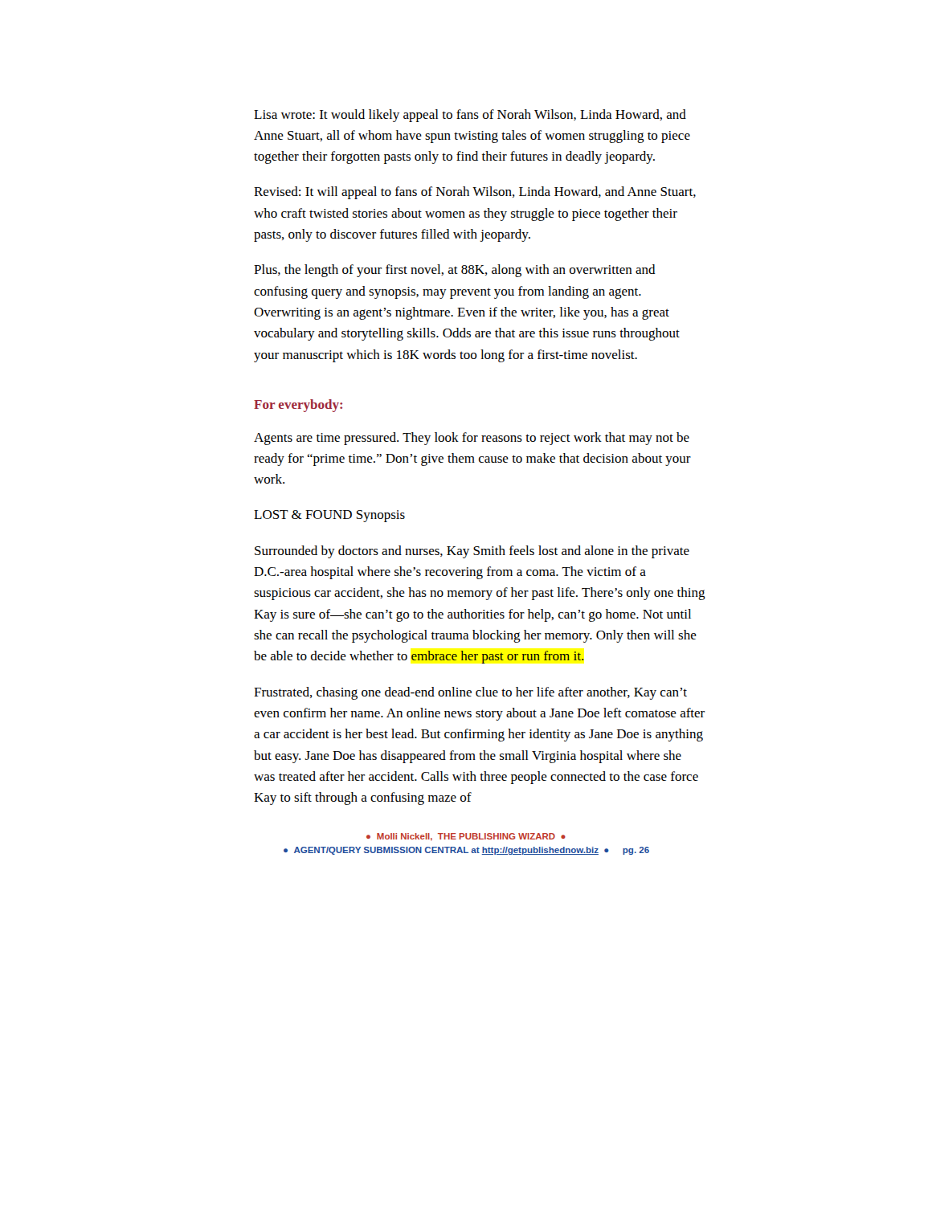Lisa wrote: It would likely appeal to fans of Norah Wilson, Linda Howard, and Anne Stuart, all of whom have spun twisting tales of women struggling to piece together their forgotten pasts only to find their futures in deadly jeopardy.
Revised: It will appeal to fans of Norah Wilson, Linda Howard, and Anne Stuart, who craft twisted stories about women as they struggle to piece together their pasts, only to discover futures filled with jeopardy.
Plus, the length of your first novel, at 88K, along with an overwritten and confusing query and synopsis, may prevent you from landing an agent. Overwriting is an agent’s nightmare. Even if the writer, like you, has a great vocabulary and storytelling skills. Odds are that are this issue runs throughout your manuscript which is 18K words too long for a first-time novelist.
For everybody:
Agents are time pressured. They look for reasons to reject work that may not be ready for “prime time.” Don’t give them cause to make that decision about your work.
LOST & FOUND Synopsis
Surrounded by doctors and nurses, Kay Smith feels lost and alone in the private D.C.-area hospital where she’s recovering from a coma. The victim of a suspicious car accident, she has no memory of her past life. There’s only one thing Kay is sure of—she can’t go to the authorities for help, can’t go home. Not until she can recall the psychological trauma blocking her memory. Only then will she be able to decide whether to embrace her past or run from it.
Frustrated, chasing one dead-end online clue to her life after another, Kay can’t even confirm her name. An online news story about a Jane Doe left comatose after a car accident is her best lead. But confirming her identity as Jane Doe is anything but easy. Jane Doe has disappeared from the small Virginia hospital where she was treated after her accident. Calls with three people connected to the case force Kay to sift through a confusing maze of
● Molli Nickell, THE PUBLISHING WIZARD ●
● AGENT/QUERY SUBMISSION CENTRAL at http://getpublishednow.biz ● pg. 26